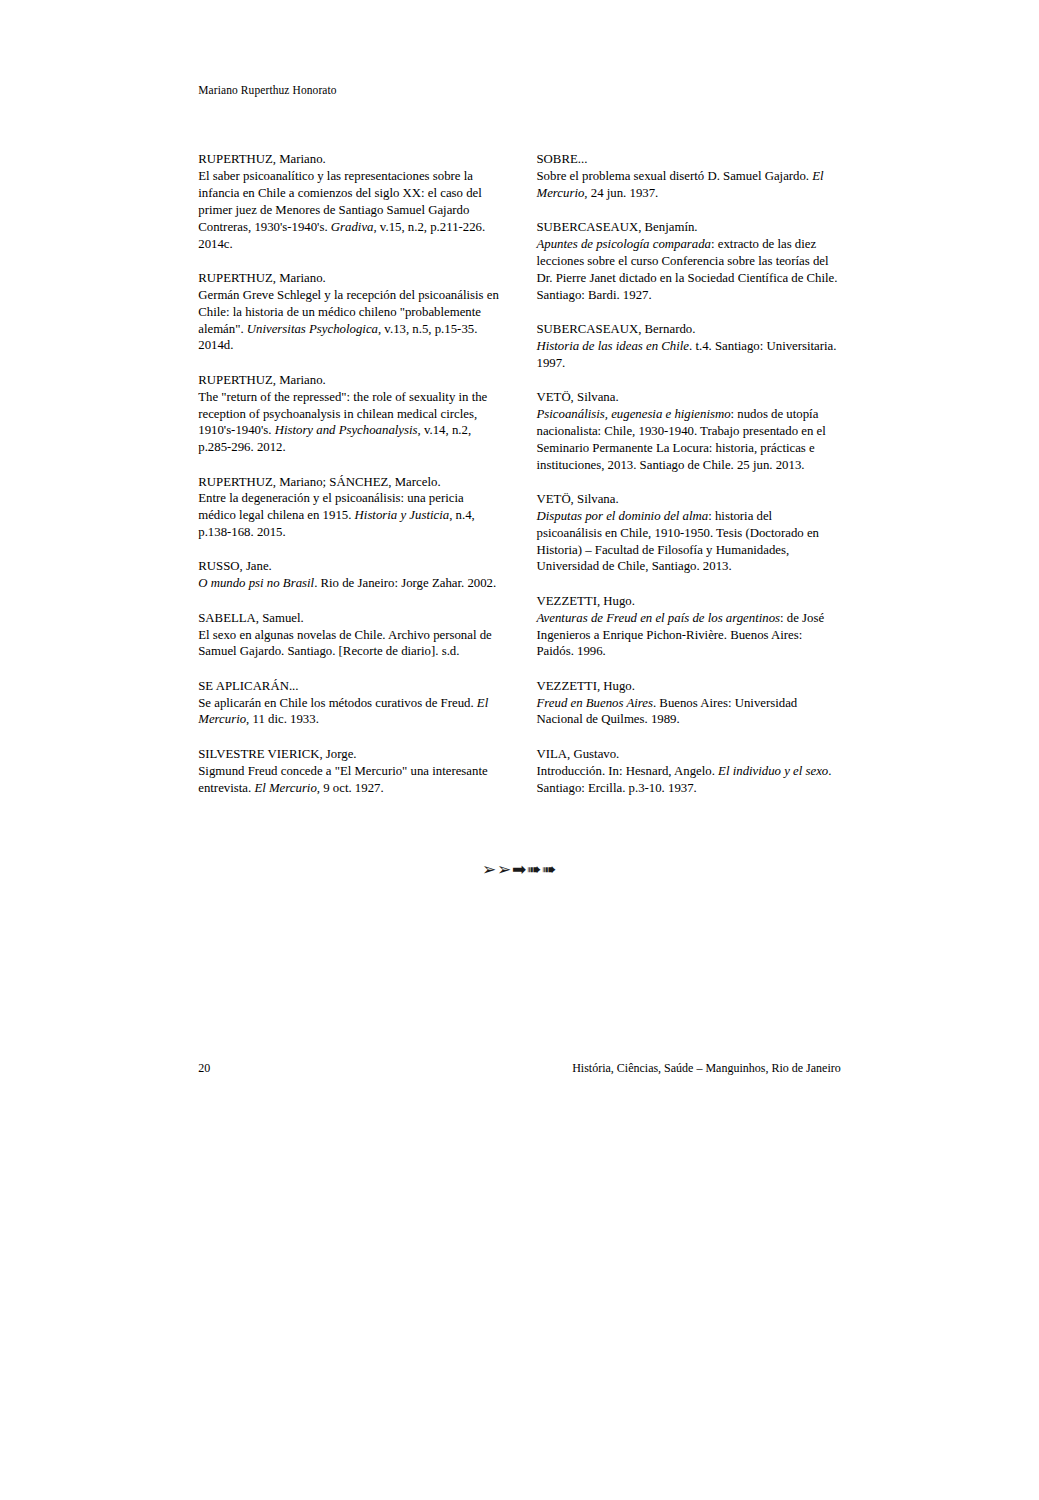Mariano Ruperthuz Honorato
RUPERTHUZ, Mariano. El saber psicoanalítico y las representaciones sobre la infancia en Chile a comienzos del siglo XX: el caso del primer juez de Menores de Santiago Samuel Gajardo Contreras, 1930's-1940's. Gradiva, v.15, n.2, p.211-226. 2014c.
RUPERTHUZ, Mariano. Germán Greve Schlegel y la recepción del psicoanálisis en Chile: la historia de un médico chileno "probablemente alemán". Universitas Psychologica, v.13, n.5, p.15-35. 2014d.
RUPERTHUZ, Mariano. The "return of the repressed": the role of sexuality in the reception of psychoanalysis in chilean medical circles, 1910's-1940's. History and Psychoanalysis, v.14, n.2, p.285-296. 2012.
RUPERTHUZ, Mariano; SÁNCHEZ, Marcelo. Entre la degeneración y el psicoanálisis: una pericia médico legal chilena en 1915. Historia y Justicia, n.4, p.138-168. 2015.
RUSSO, Jane. O mundo psi no Brasil. Rio de Janeiro: Jorge Zahar. 2002.
SABELLA, Samuel. El sexo en algunas novelas de Chile. Archivo personal de Samuel Gajardo. Santiago. [Recorte de diario]. s.d.
SE APLICARÁN... Se aplicarán en Chile los métodos curativos de Freud. El Mercurio, 11 dic. 1933.
SILVESTRE VIERICK, Jorge. Sigmund Freud concede a "El Mercurio" una interesante entrevista. El Mercurio, 9 oct. 1927.
SOBRE... Sobre el problema sexual disertó D. Samuel Gajardo. El Mercurio, 24 jun. 1937.
SUBERCASEAUX, Benjamín. Apuntes de psicología comparada: extracto de las diez lecciones sobre el curso Conferencia sobre las teorías del Dr. Pierre Janet dictado en la Sociedad Científica de Chile. Santiago: Bardi. 1927.
SUBERCASEAUX, Bernardo. Historia de las ideas en Chile. t.4. Santiago: Universitaria. 1997.
VETÖ, Silvana. Psicoanálisis, eugenesia e higienismo: nudos de utopía nacionalista: Chile, 1930-1940. Trabajo presentado en el Seminario Permanente La Locura: historia, prácticas e instituciones, 2013. Santiago de Chile. 25 jun. 2013.
VETÖ, Silvana. Disputas por el dominio del alma: historia del psicoanálisis en Chile, 1910-1950. Tesis (Doctorado en Historia) – Facultad de Filosofía y Humanidades, Universidad de Chile, Santiago. 2013.
VEZZETTI, Hugo. Aventuras de Freud en el país de los argentinos: de José Ingenieros a Enrique Pichon-Rivière. Buenos Aires: Paidós. 1996.
VEZZETTI, Hugo. Freud en Buenos Aires. Buenos Aires: Universidad Nacional de Quilmes. 1989.
VILA, Gustavo. Introducción. In: Hesnard, Angelo. El individuo y el sexo. Santiago: Ercilla. p.3-10. 1937.
➢➢➡➠➠
20 História, Ciências, Saúde – Manguinhos, Rio de Janeiro